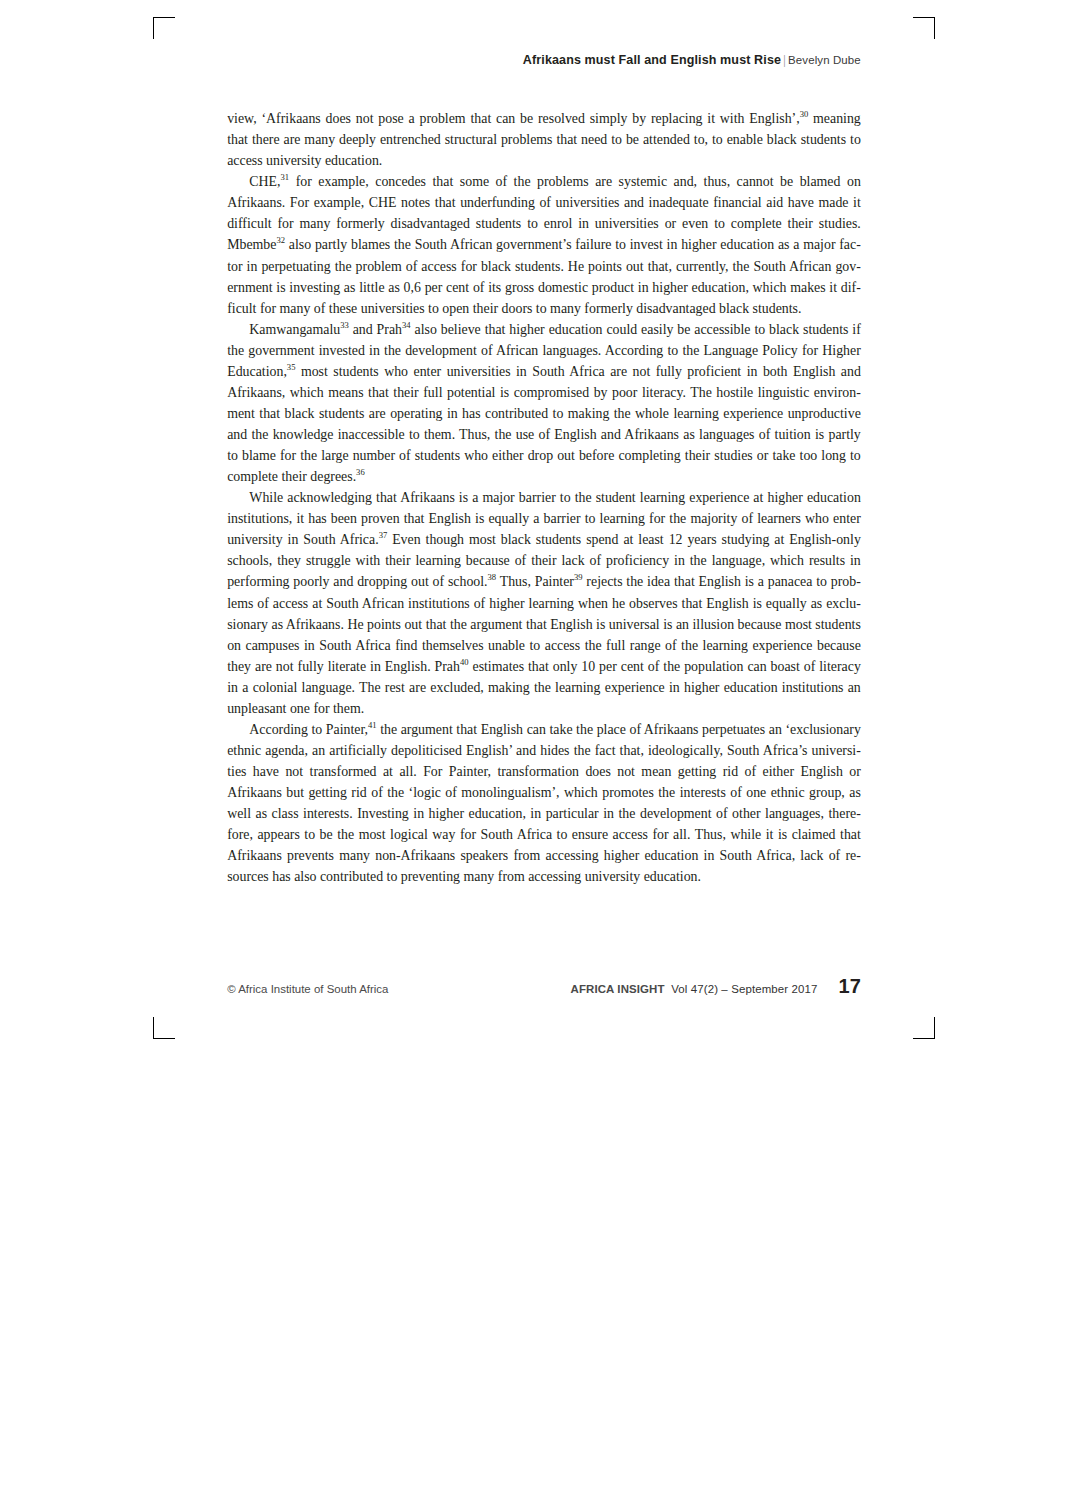Afrikaans must Fall and English must Rise|Bevelyn Dube
view, ‘Afrikaans does not pose a problem that can be resolved simply by replacing it with English’,30 meaning that there are many deeply entrenched structural problems that need to be attended to, to enable black students to access university education.
CHE,31 for example, concedes that some of the problems are systemic and, thus, cannot be blamed on Afrikaans. For example, CHE notes that underfunding of universities and inadequate financial aid have made it difficult for many formerly disadvantaged students to enrol in universities or even to complete their studies. Mbembe32 also partly blames the South African government’s failure to invest in higher education as a major factor in perpetuating the problem of access for black students. He points out that, currently, the South African government is investing as little as 0,6 per cent of its gross domestic product in higher education, which makes it difficult for many of these universities to open their doors to many formerly disadvantaged black students.
Kamwangamalu33 and Prah34 also believe that higher education could easily be accessible to black students if the government invested in the development of African languages. According to the Language Policy for Higher Education,35 most students who enter universities in South Africa are not fully proficient in both English and Afrikaans, which means that their full potential is compromised by poor literacy. The hostile linguistic environment that black students are operating in has contributed to making the whole learning experience unproductive and the knowledge inaccessible to them. Thus, the use of English and Afrikaans as languages of tuition is partly to blame for the large number of students who either drop out before completing their studies or take too long to complete their degrees.36
While acknowledging that Afrikaans is a major barrier to the student learning experience at higher education institutions, it has been proven that English is equally a barrier to learning for the majority of learners who enter university in South Africa.37 Even though most black students spend at least 12 years studying at English-only schools, they struggle with their learning because of their lack of proficiency in the language, which results in performing poorly and dropping out of school.38 Thus, Painter39 rejects the idea that English is a panacea to problems of access at South African institutions of higher learning when he observes that English is equally as exclusionary as Afrikaans. He points out that the argument that English is universal is an illusion because most students on campuses in South Africa find themselves unable to access the full range of the learning experience because they are not fully literate in English. Prah40 estimates that only 10 per cent of the population can boast of literacy in a colonial language. The rest are excluded, making the learning experience in higher education institutions an unpleasant one for them.
According to Painter,41 the argument that English can take the place of Afrikaans perpetuates an ‘exclusionary ethnic agenda, an artificially depoliticised English’ and hides the fact that, ideologically, South Africa’s universities have not transformed at all. For Painter, transformation does not mean getting rid of either English or Afrikaans but getting rid of the ‘logic of monolingualism’, which promotes the interests of one ethnic group, as well as class interests. Investing in higher education, in particular in the development of other languages, therefore, appears to be the most logical way for South Africa to ensure access for all. Thus, while it is claimed that Afrikaans prevents many non-Afrikaans speakers from accessing higher education in South Africa, lack of resources has also contributed to preventing many from accessing university education.
© Africa Institute of South Africa
AFRICA INSIGHT Vol 47(2) – September 2017
17